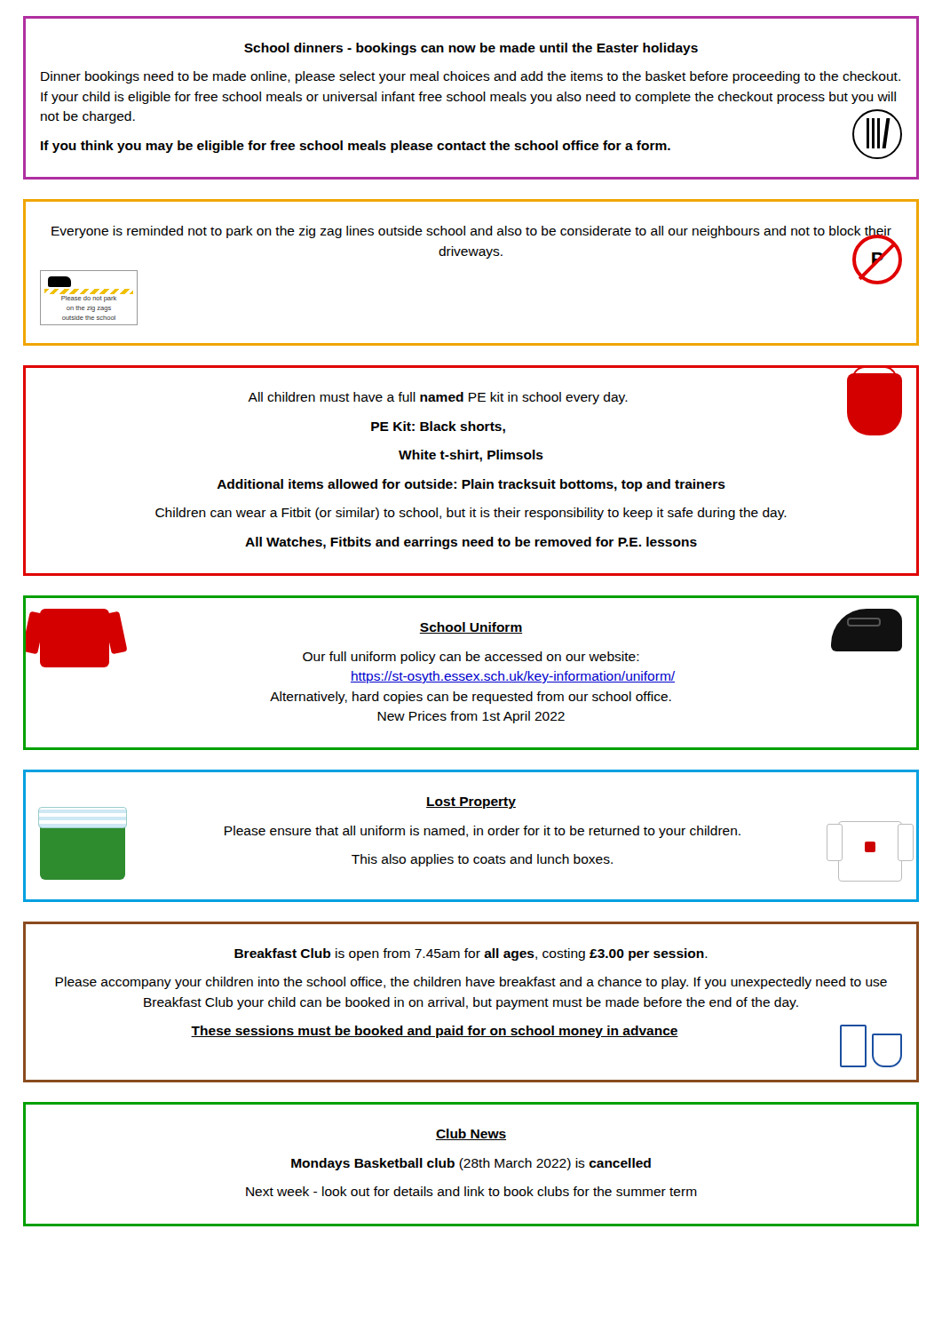School dinners - bookings can now be made until the Easter holidays
Dinner bookings need to be made online, please select your meal choices and add the items to the basket before proceeding to the checkout. If your child is eligible for free school meals or universal infant free school meals you also need to complete the checkout process but you will not be charged.
If you think you may be eligible for free school meals please contact the school office for a form.
Everyone is reminded not to park on the zig zag lines outside school and also to be considerate to all our neighbours and not to block their driveways.
Please do not park
on the zig zags
outside the school
P
All children must have a full named PE kit in school every day.
PE Kit: Black shorts,
White t-shirt, Plimsols
Additional items allowed for outside: Plain tracksuit bottoms, top and trainers
Children can wear a Fitbit (or similar) to school, but it is their responsibility to keep it safe during the day.
All Watches, Fitbits and earrings need to be removed for P.E. lessons
School Uniform
Our full uniform policy can be accessed on our website:
https://st-osyth.essex.sch.uk/key-information/uniform/
Alternatively, hard copies can be requested from our school office.
New Prices from 1st April 2022
Lost Property
Please ensure that all uniform is named, in order for it to be returned to your children.
This also applies to coats and lunch boxes.
Breakfast Club is open from 7.45am for all ages, costing £3.00 per session.
Please accompany your children into the school office, the children have breakfast and a chance to play. If you unexpectedly need to use Breakfast Club your child can be booked in on arrival, but payment must be made before the end of the day.
These sessions must be booked and paid for on school money in advance
Club News
Mondays Basketball club (28th March 2022) is cancelled
Next week - look out for details and link to book clubs for the summer term